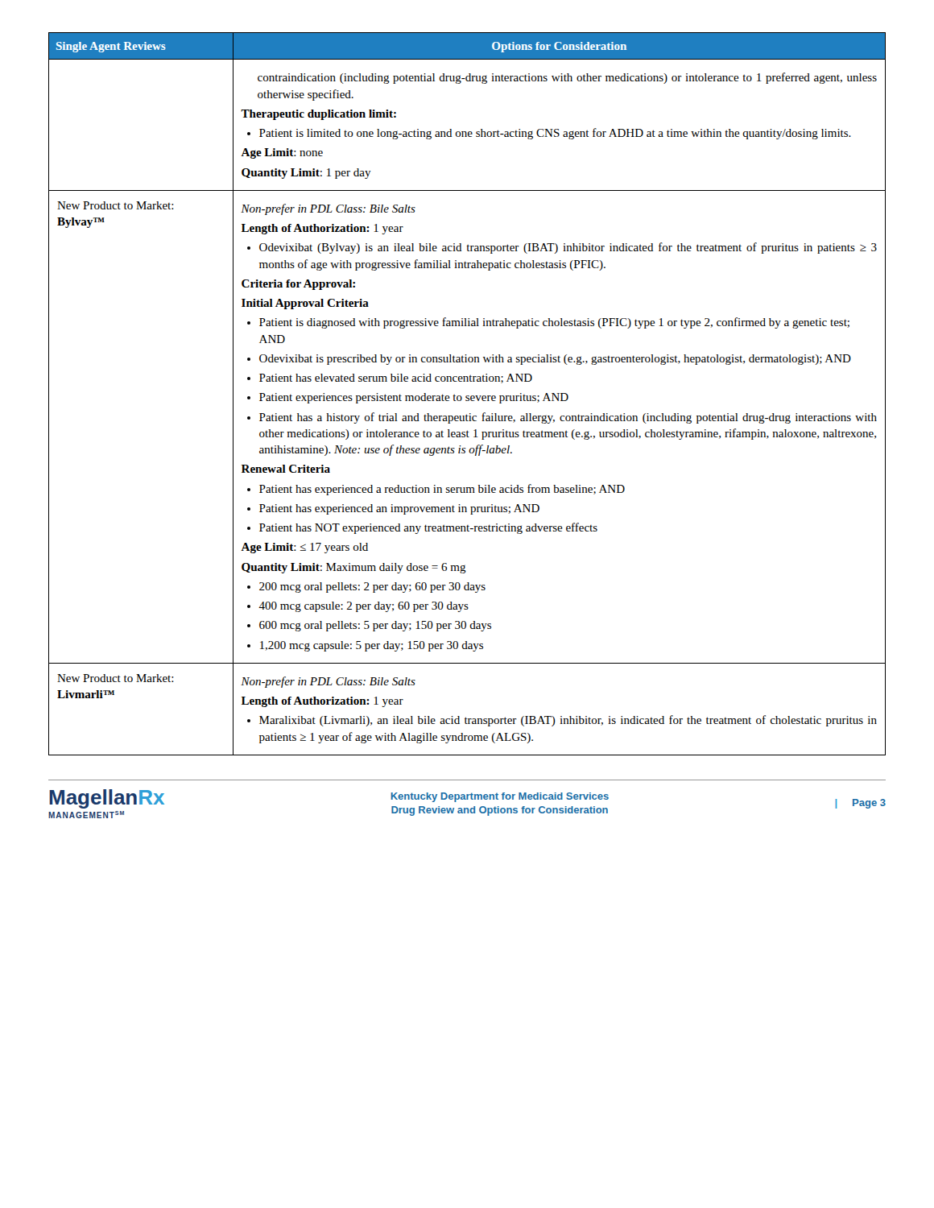| Single Agent Reviews | Options for Consideration |
| --- | --- |
| | contraindication (including potential drug-drug interactions with other medications) or intolerance to 1 preferred agent, unless otherwise specified. Therapeutic duplication limit: Patient is limited to one long-acting and one short-acting CNS agent for ADHD at a time within the quantity/dosing limits. Age Limit : none Quantity Limit : 1 per day |
| New Product to Market: Bylvay™ | Non-prefer in PDL Class: Bile Salts Length of Authorization: 1 year Odevixibat (Bylvay) is an ileal bile acid transporter (IBAT) inhibitor indicated for the treatment of pruritus in patients ≥ 3 months of age with progressive familial intrahepatic cholestasis (PFIC). Criteria for Approval: Initial Approval Criteria Patient is diagnosed with progressive familial intrahepatic cholestasis (PFIC) type 1 or type 2, confirmed by a genetic test; AND Odevixibat is prescribed by or in consultation with a specialist (e.g., gastroenterologist, hepatologist, dermatologist); AND Patient has elevated serum bile acid concentration; AND Patient experiences persistent moderate to severe pruritus; AND Patient has a history of trial and therapeutic failure, allergy, contraindication (including potential drug-drug interactions with other medications) or intolerance to at least 1 pruritus treatment (e.g., ursodiol, cholestyramine, rifampin, naloxone, naltrexone, antihistamine). Note: use of these agents is off-label. Renewal Criteria Patient has experienced a reduction in serum bile acids from baseline; AND Patient has experienced an improvement in pruritus; AND Patient has NOT experienced any treatment-restricting adverse effects Age Limit : ≤ 17 years old Quantity Limit : Maximum daily dose = 6 mg 200 mcg oral pellets: 2 per day; 60 per 30 days 400 mcg capsule: 2 per day; 60 per 30 days 600 mcg oral pellets: 5 per day; 150 per 30 days 1,200 mcg capsule: 5 per day; 150 per 30 days |
| New Product to Market: Livmarli™ | Non-prefer in PDL Class: Bile Salts Length of Authorization: 1 year Maralixibat (Livmarli), an ileal bile acid transporter (IBAT) inhibitor, is indicated for the treatment of cholestatic pruritus in patients ≥ 1 year of age with Alagille syndrome (ALGS). |
Magellan Rx
MANAGEMENTSM
Kentucky Department for Medicaid Services
Drug Review and Options for Consideration
|Page 3